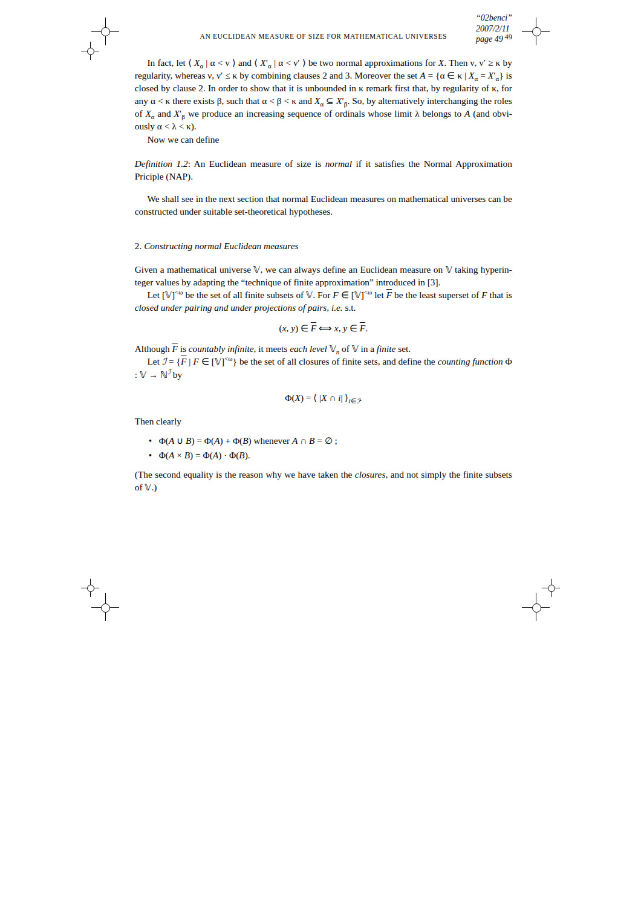“02benci”
2007/2/11
page 49
AN EUCLIDEAN MEASURE OF SIZE FOR MATHEMATICAL UNIVERSES 49
In fact, let ⟨ Xα | α < ν ⟩ and ⟨ X′α | α < ν′ ⟩ be two normal approximations for X. Then ν, ν′ ≥ κ by regularity, whereas ν, ν′ ≤ κ by combining clauses 2 and 3. Moreover the set A = {α ∈ κ | Xα = X′α} is closed by clause 2. In order to show that it is unbounded in κ remark first that, by regularity of κ, for any α < κ there exists β, such that α < β < κ and Xα ⊆ X′β. So, by alternatively interchanging the roles of Xα and X′β we produce an increasing sequence of ordinals whose limit λ belongs to A (and obviously α < λ < κ).
Now we can define
Definition 1.2: An Euclidean measure of size is normal if it satisfies the Normal Approximation Priciple (NAP).
We shall see in the next section that normal Euclidean measures on mathematical universes can be constructed under suitable set-theoretical hypotheses.
2. Constructing normal Euclidean measures
Given a mathematical universe 𝕍, we can always define an Euclidean measure on 𝕍 taking hyperinteger values by adapting the “technique of finite approximation” introduced in [3].
Let [𝕍]<ω be the set of all finite subsets of 𝕍. For F ∈ [𝕍]<ω let F be the least superset of F that is closed under pairing and under projections of pairs, i.e. s.t.
(x, y) ∈ F ⟺ x, y ∈ F.
Although F is countably infinite, it meets each level 𝕍n of 𝕍 in a finite set.
Let ℐ = {F | F ∈ [𝕍]<ω} be the set of all closures of finite sets, and define the counting function Φ : 𝕍 → ℕℐ by
Φ(X) = ⟨ |X ∩ i| ⟩i∈ℐ.
Then clearly
Φ(A ∪ B) = Φ(A) + Φ(B) whenever A ∩ B = ∅ ;
Φ(A × B) = Φ(A) · Φ(B).
(The second equality is the reason why we have taken the closures, and not simply the finite subsets of 𝕍.)